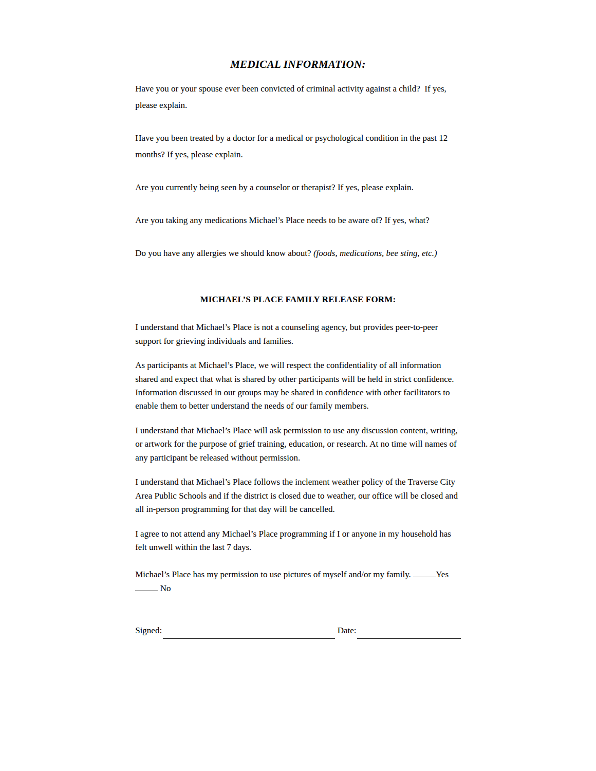MEDICAL INFORMATION:
Have you or your spouse ever been convicted of criminal activity against a child? If yes, please explain.
Have you been treated by a doctor for a medical or psychological condition in the past 12 months? If yes, please explain.
Are you currently being seen by a counselor or therapist? If yes, please explain.
Are you taking any medications Michael’s Place needs to be aware of? If yes, what?
Do you have any allergies we should know about? (foods, medications, bee sting, etc.)
MICHAEL’S PLACE FAMILY RELEASE FORM:
I understand that Michael’s Place is not a counseling agency, but provides peer-to-peer support for grieving individuals and families.
As participants at Michael’s Place, we will respect the confidentiality of all information shared and expect that what is shared by other participants will be held in strict confidence. Information discussed in our groups may be shared in confidence with other facilitators to enable them to better understand the needs of our family members.
I understand that Michael’s Place will ask permission to use any discussion content, writing, or artwork for the purpose of grief training, education, or research. At no time will names of any participant be released without permission.
I understand that Michael’s Place follows the inclement weather policy of the Traverse City Area Public Schools and if the district is closed due to weather, our office will be closed and all in-person programming for that day will be cancelled.
I agree to not attend any Michael’s Place programming if I or anyone in my household has felt unwell within the last 7 days.
Michael’s Place has my permission to use pictures of myself and/or my family. Yes No
Signed: Date: